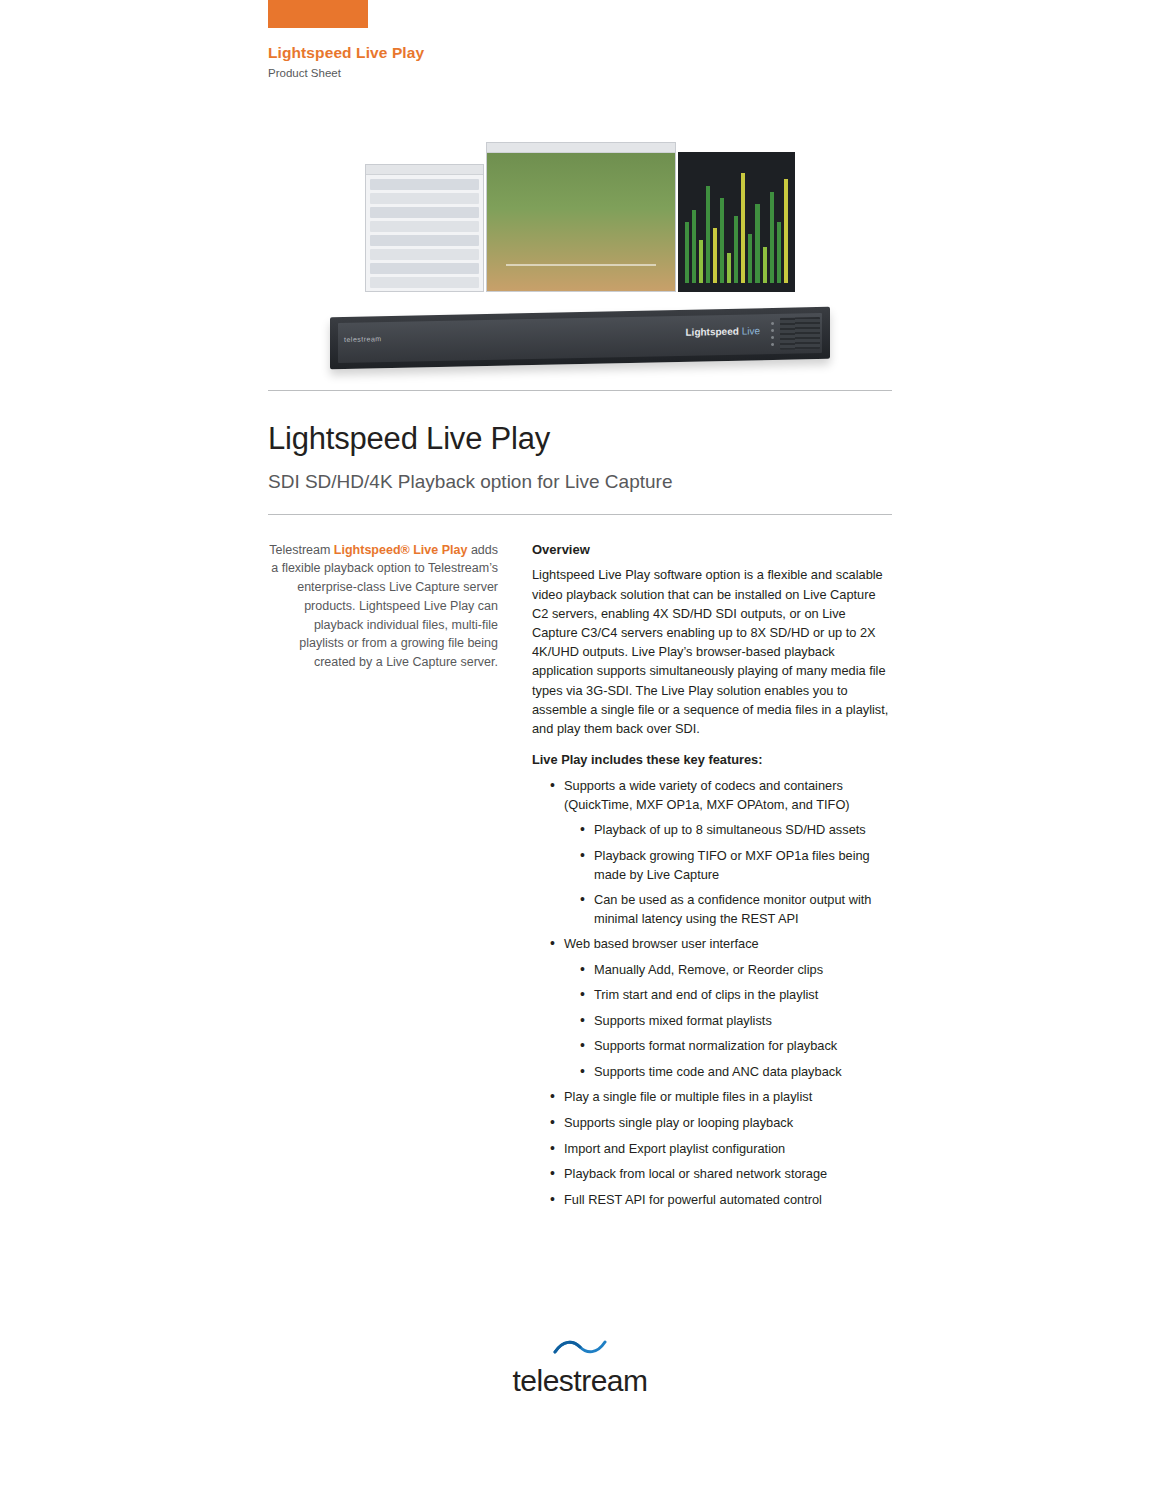Lightspeed Live Play
Product Sheet
telestream
Lightspeed Live
Lightspeed Live Play
SDI SD/HD/4K Playback option for Live Capture
Telestream Lightspeed® Live Play adds a flexible playback option to Telestream’s enterprise-class Live Capture server products. Lightspeed Live Play can playback individual files, multi-file playlists or from a growing file being created by a Live Capture server.
Overview
Lightspeed Live Play software option is a flexible and scalable video playback solution that can be installed on Live Capture C2 servers, enabling 4X SD/HD SDI outputs, or on Live Capture C3/C4 servers enabling up to 8X SD/HD or up to 2X 4K/UHD outputs. Live Play’s browser-based playback application supports simultaneously playing of many media file types via 3G-SDI. The Live Play solution enables you to assemble a single file or a sequence of media files in a playlist, and play them back over SDI.
Live Play includes these key features:
Supports a wide variety of codecs and containers (QuickTime, MXF OP1a, MXF OPAtom, and TIFO)
Playback of up to 8 simultaneous SD/HD assets
Playback growing TIFO or MXF OP1a files being made by Live Capture
Can be used as a confidence monitor output with minimal latency using the REST API
Web based browser user interface
Manually Add, Remove, or Reorder clips
Trim start and end of clips in the playlist
Supports mixed format playlists
Supports format normalization for playback
Supports time code and ANC data playback
Play a single file or multiple files in a playlist
Supports single play or looping playback
Import and Export playlist configuration
Playback from local or shared network storage
Full REST API for powerful automated control
telestream